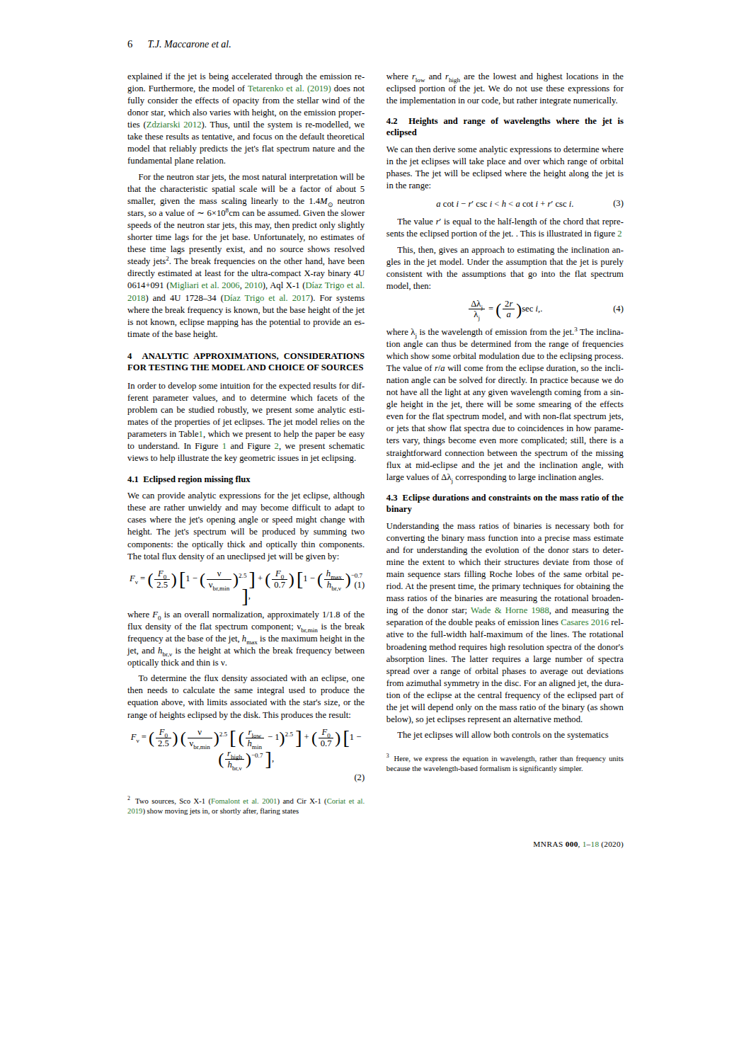6 T.J. Maccarone et al.
explained if the jet is being accelerated through the emission region. Furthermore, the model of Tetarenko et al. (2019) does not fully consider the effects of opacity from the stellar wind of the donor star, which also varies with height, on the emission properties (Zdziarski 2012). Thus, until the system is re-modelled, we take these results as tentative, and focus on the default theoretical model that reliably predicts the jet's flat spectrum nature and the fundamental plane relation.
For the neutron star jets, the most natural interpretation will be that the characteristic spatial scale will be a factor of about 5 smaller, given the mass scaling linearly to the 1.4M⊙ neutron stars, so a value of ∼ 6×108cm can be assumed. Given the slower speeds of the neutron star jets, this may, then predict only slightly shorter time lags for the jet base. Unfortunately, no estimates of these time lags presently exist, and no source shows resolved steady jets2. The break frequencies on the other hand, have been directly estimated at least for the ultra-compact X-ray binary 4U 0614+091 (Migliari et al. 2006, 2010), Aql X-1 (Díaz Trigo et al. 2018) and 4U 1728–34 (Díaz Trigo et al. 2017). For systems where the break frequency is known, but the base height of the jet is not known, eclipse mapping has the potential to provide an estimate of the base height.
4 ANALYTIC APPROXIMATIONS, CONSIDERATIONS FOR TESTING THE MODEL AND CHOICE OF SOURCES
In order to develop some intuition for the expected results for different parameter values, and to determine which facets of the problem can be studied robustly, we present some analytic estimates of the properties of jet eclipses. The jet model relies on the parameters in Table1, which we present to help the paper be easy to understand. In Figure 1 and Figure 2, we present schematic views to help illustrate the key geometric issues in jet eclipsing.
4.1 Eclipsed region missing flux
We can provide analytic expressions for the jet eclipse, although these are rather unwieldy and may become difficult to adapt to cases where the jet's opening angle or speed might change with height. The jet's spectrum will be produced by summing two components: the optically thick and optically thin components. The total flux density of an uneclipsed jet will be given by:
Fν = (F 02.5) [1 − (ννbr,min)2.5 ] + (F 00.7) [1 − (hmax hbr,ν)−0.7 ], (1)
where F 0 is an overall normalization, approximately 1/1.8 of the flux density of the flat spectrum component; νbr,min is the break frequency at the base of the jet, hmax is the maximum height in the jet, and hbr,ν is the height at which the break frequency between optically thick and thin is ν.
To determine the flux density associated with an eclipse, one then needs to calculate the same integral used to produce the equation above, with limits associated with the star's size, or the range of heights eclipsed by the disk. This produces the result:
Fν = (F 02.5) (ννbr,min)2.5 [ (rlow hmin − 1)2.5 ] + (F 00.7) [1 − (rhigh hbr,ν)−0.7 ],
(2)
2 Two sources, Sco X-1 (Fomalont et al. 2001) and Cir X-1 (Coriat et al. 2019) show moving jets in, or shortly after, flaring states
where rlow and rhigh are the lowest and highest locations in the eclipsed portion of the jet. We do not use these expressions for the implementation in our code, but rather integrate numerically.
4.2 Heights and range of wavelengths where the jet is eclipsed
We can then derive some analytic expressions to determine where in the jet eclipses will take place and over which range of orbital phases. The jet will be eclipsed where the height along the jet is in the range:
a cot i − r′ csc i < h < a cot i + r′ csc i. (3)
The value r′ is equal to the half-length of the chord that represents the eclipsed portion of the jet. . This is illustrated in figure 2
This, then, gives an approach to estimating the inclination angles in the jet model. Under the assumption that the jet is purely consistent with the assumptions that go into the flat spectrum model, then:
Δλj λj = (2r a) sec i,. (4)
where λj is the wavelength of emission from the jet.3 The inclination angle can thus be determined from the range of frequencies which show some orbital modulation due to the eclipsing process. The value of r/a will come from the eclipse duration, so the inclination angle can be solved for directly. In practice because we do not have all the light at any given wavelength coming from a single height in the jet, there will be some smearing of the effects even for the flat spectrum model, and with non-flat spectrum jets, or jets that show flat spectra due to coincidences in how parameters vary, things become even more complicated; still, there is a straightforward connection between the spectrum of the missing flux at mid-eclipse and the jet and the inclination angle, with large values of Δλj corresponding to large inclination angles.
4.3 Eclipse durations and constraints on the mass ratio of the binary
Understanding the mass ratios of binaries is necessary both for converting the binary mass function into a precise mass estimate and for understanding the evolution of the donor stars to determine the extent to which their structures deviate from those of main sequence stars filling Roche lobes of the same orbital period. At the present time, the primary techniques for obtaining the mass ratios of the binaries are measuring the rotational broadening of the donor star; Wade & Horne 1988, and measuring the separation of the double peaks of emission lines Casares 2016 relative to the full-width half-maximum of the lines. The rotational broadening method requires high resolution spectra of the donor's absorption lines. The latter requires a large number of spectra spread over a range of orbital phases to average out deviations from azimuthal symmetry in the disc. For an aligned jet, the duration of the eclipse at the central frequency of the eclipsed part of the jet will depend only on the mass ratio of the binary (as shown below), so jet eclipses represent an alternative method.
The jet eclipses will allow both controls on the systematics
3 Here, we express the equation in wavelength, rather than frequency units because the wavelength-based formalism is significantly simpler.
MNRAS 000, 1–18 (2020)